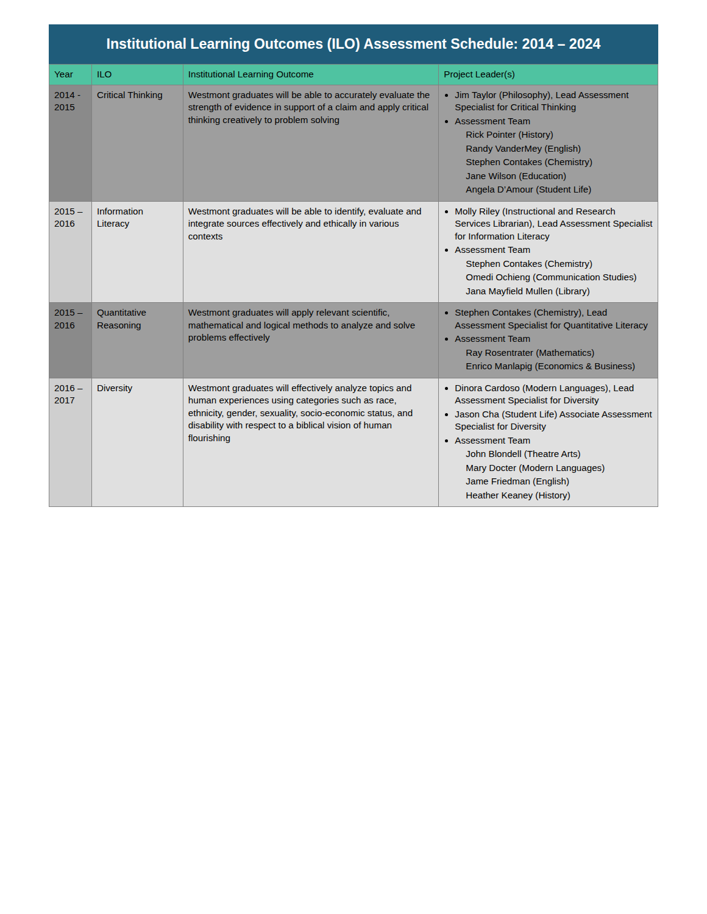Institutional Learning Outcomes (ILO) Assessment Schedule: 2014 – 2024
| Year | ILO | Institutional Learning Outcome | Project Leader(s) |
| --- | --- | --- | --- |
| 2014 - 2015 | Critical Thinking | Westmont graduates will be able to accurately evaluate the strength of evidence in support of a claim and apply critical thinking creatively to problem solving | Jim Taylor (Philosophy), Lead Assessment Specialist for Critical Thinking Assessment Team Rick Pointer (History) Randy VanderMey (English) Stephen Contakes (Chemistry) Jane Wilson (Education) Angela D’Amour (Student Life) |
| 2015 – 2016 | Information Literacy | Westmont graduates will be able to identify, evaluate and integrate sources effectively and ethically in various contexts | Molly Riley (Instructional and Research Services Librarian), Lead Assessment Specialist for Information Literacy Assessment Team Stephen Contakes (Chemistry) Omedi Ochieng (Communication Studies) Jana Mayfield Mullen (Library) |
| 2015 – 2016 | Quantitative Reasoning | Westmont graduates will apply relevant scientific, mathematical and logical methods to analyze and solve problems effectively | Stephen Contakes (Chemistry), Lead Assessment Specialist for Quantitative Literacy Assessment Team Ray Rosentrater (Mathematics) Enrico Manlapig (Economics & Business) |
| 2016 – 2017 | Diversity | Westmont graduates will effectively analyze topics and human experiences using categories such as race, ethnicity, gender, sexuality, socio-economic status, and disability with respect to a biblical vision of human flourishing | Dinora Cardoso (Modern Languages), Lead Assessment Specialist for Diversity Jason Cha (Student Life) Associate Assessment Specialist for Diversity Assessment Team John Blondell (Theatre Arts) Mary Docter (Modern Languages) Jame Friedman (English) Heather Keaney (History) |